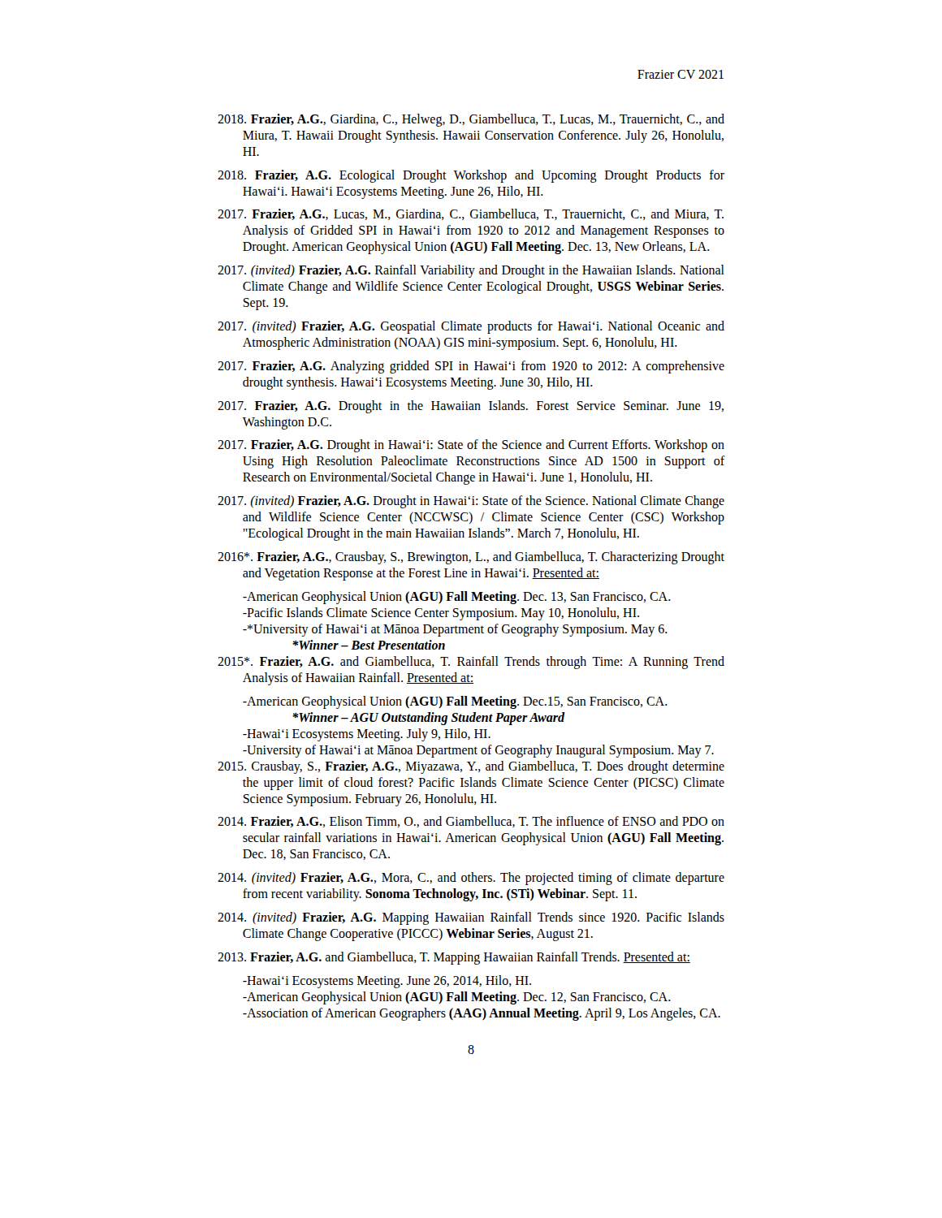Frazier CV 2021
2018. Frazier, A.G., Giardina, C., Helweg, D., Giambelluca, T., Lucas, M., Trauernicht, C., and Miura, T. Hawaii Drought Synthesis. Hawaii Conservation Conference. July 26, Honolulu, HI.
2018. Frazier, A.G. Ecological Drought Workshop and Upcoming Drought Products for Hawai‘i. Hawai‘i Ecosystems Meeting. June 26, Hilo, HI.
2017. Frazier, A.G., Lucas, M., Giardina, C., Giambelluca, T., Trauernicht, C., and Miura, T. Analysis of Gridded SPI in Hawai‘i from 1920 to 2012 and Management Responses to Drought. American Geophysical Union (AGU) Fall Meeting. Dec. 13, New Orleans, LA.
2017. (invited) Frazier, A.G. Rainfall Variability and Drought in the Hawaiian Islands. National Climate Change and Wildlife Science Center Ecological Drought, USGS Webinar Series. Sept. 19.
2017. (invited) Frazier, A.G. Geospatial Climate products for Hawai‘i. National Oceanic and Atmospheric Administration (NOAA) GIS mini-symposium. Sept. 6, Honolulu, HI.
2017. Frazier, A.G. Analyzing gridded SPI in Hawai‘i from 1920 to 2012: A comprehensive drought synthesis. Hawai‘i Ecosystems Meeting. June 30, Hilo, HI.
2017. Frazier, A.G. Drought in the Hawaiian Islands. Forest Service Seminar. June 19, Washington D.C.
2017. Frazier, A.G. Drought in Hawai‘i: State of the Science and Current Efforts. Workshop on Using High Resolution Paleoclimate Reconstructions Since AD 1500 in Support of Research on Environmental/Societal Change in Hawai‘i. June 1, Honolulu, HI.
2017. (invited) Frazier, A.G. Drought in Hawai‘i: State of the Science. National Climate Change and Wildlife Science Center (NCCWSC) / Climate Science Center (CSC) Workshop "Ecological Drought in the main Hawaiian Islands”. March 7, Honolulu, HI.
2016*. Frazier, A.G., Crausbay, S., Brewington, L., and Giambelluca, T. Characterizing Drought and Vegetation Response at the Forest Line in Hawai‘i. Presented at:
-American Geophysical Union (AGU) Fall Meeting. Dec. 13, San Francisco, CA.
-Pacific Islands Climate Science Center Symposium. May 10, Honolulu, HI.
-*University of Hawai‘i at Mānoa Department of Geography Symposium. May 6.
*Winner – Best Presentation
2015*. Frazier, A.G. and Giambelluca, T. Rainfall Trends through Time: A Running Trend Analysis of Hawaiian Rainfall. Presented at:
-American Geophysical Union (AGU) Fall Meeting. Dec.15, San Francisco, CA.
*Winner – AGU Outstanding Student Paper Award
-Hawai‘i Ecosystems Meeting. July 9, Hilo, HI.
-University of Hawai‘i at Mānoa Department of Geography Inaugural Symposium. May 7.
2015. Crausbay, S., Frazier, A.G., Miyazawa, Y., and Giambelluca, T. Does drought determine the upper limit of cloud forest? Pacific Islands Climate Science Center (PICSC) Climate Science Symposium. February 26, Honolulu, HI.
2014. Frazier, A.G., Elison Timm, O., and Giambelluca, T. The influence of ENSO and PDO on secular rainfall variations in Hawai‘i. American Geophysical Union (AGU) Fall Meeting. Dec. 18, San Francisco, CA.
2014. (invited) Frazier, A.G., Mora, C., and others. The projected timing of climate departure from recent variability. Sonoma Technology, Inc. (STi) Webinar. Sept. 11.
2014. (invited) Frazier, A.G. Mapping Hawaiian Rainfall Trends since 1920. Pacific Islands Climate Change Cooperative (PICCC) Webinar Series, August 21.
2013. Frazier, A.G. and Giambelluca, T. Mapping Hawaiian Rainfall Trends. Presented at:
-Hawai‘i Ecosystems Meeting. June 26, 2014, Hilo, HI.
-American Geophysical Union (AGU) Fall Meeting. Dec. 12, San Francisco, CA.
-Association of American Geographers (AAG) Annual Meeting. April 9, Los Angeles, CA.
8